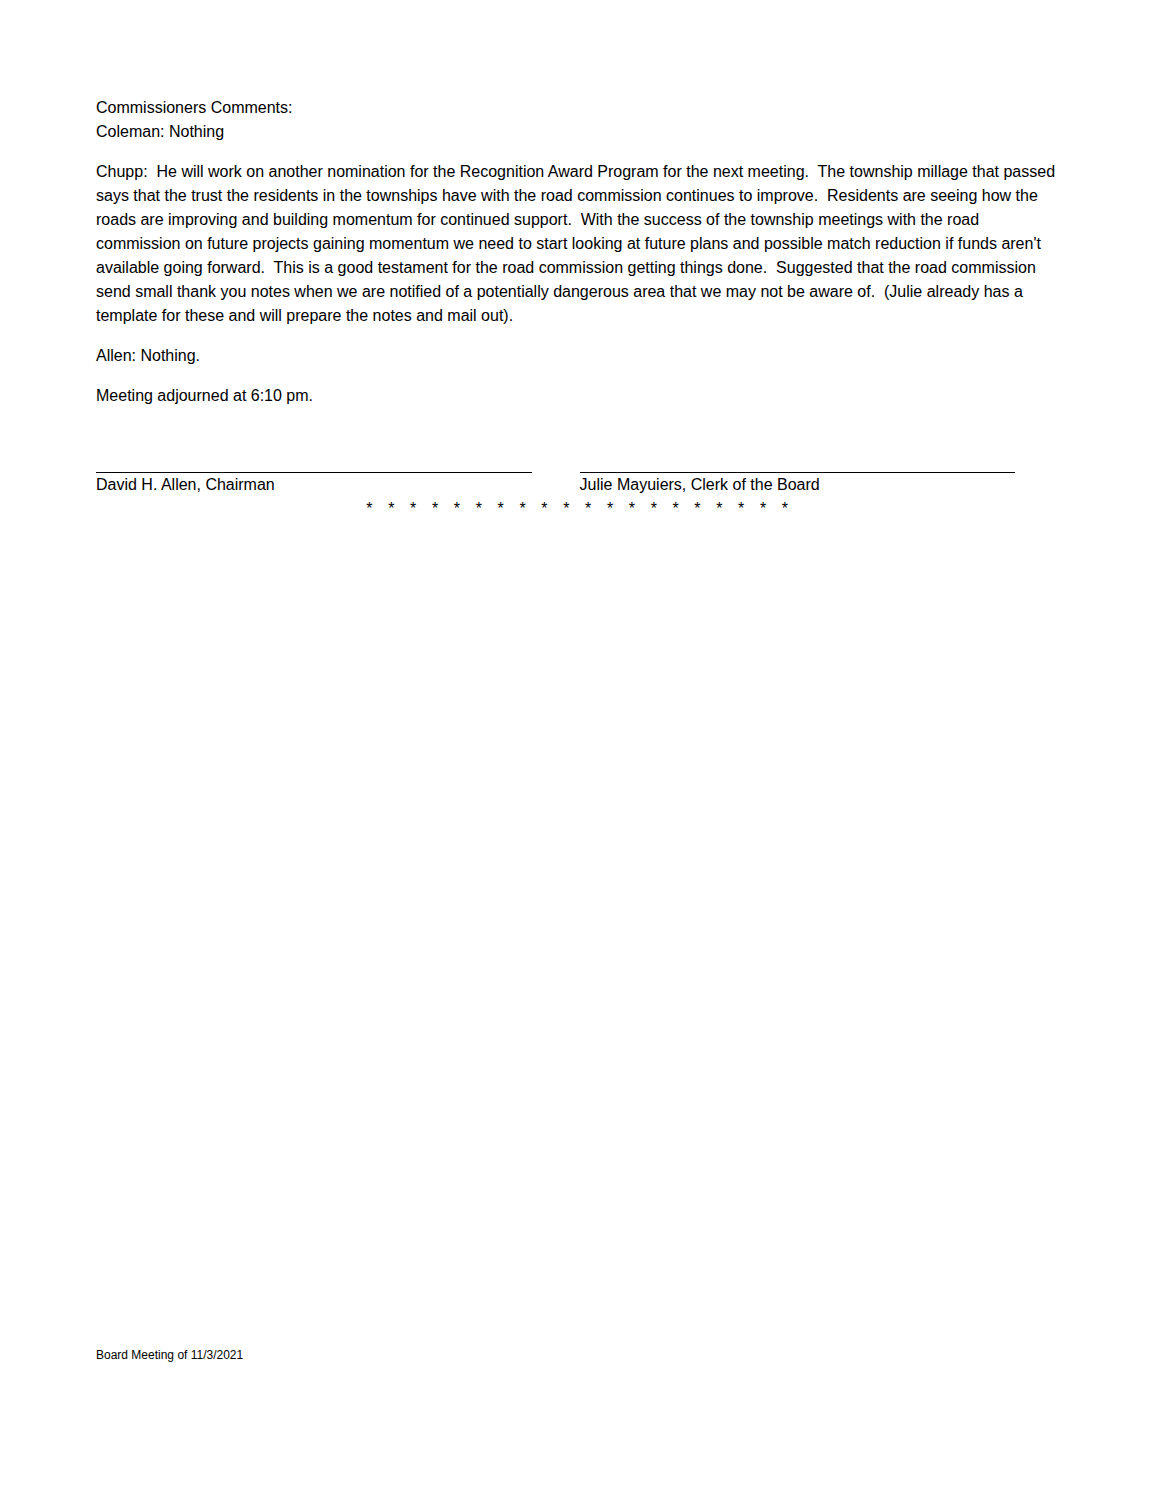Commissioners Comments:
Coleman: Nothing
Chupp: He will work on another nomination for the Recognition Award Program for the next meeting. The township millage that passed says that the trust the residents in the townships have with the road commission continues to improve. Residents are seeing how the roads are improving and building momentum for continued support. With the success of the township meetings with the road commission on future projects gaining momentum we need to start looking at future plans and possible match reduction if funds aren't available going forward. This is a good testament for the road commission getting things done. Suggested that the road commission send small thank you notes when we are notified of a potentially dangerous area that we may not be aware of. (Julie already has a template for these and will prepare the notes and mail out).
Allen: Nothing.
Meeting adjourned at 6:10 pm.
David H. Allen, Chairman
Julie Mayuiers, Clerk of the Board
* * * * * * * * * * * * * * * * * * * *
Board Meeting of 11/3/2021